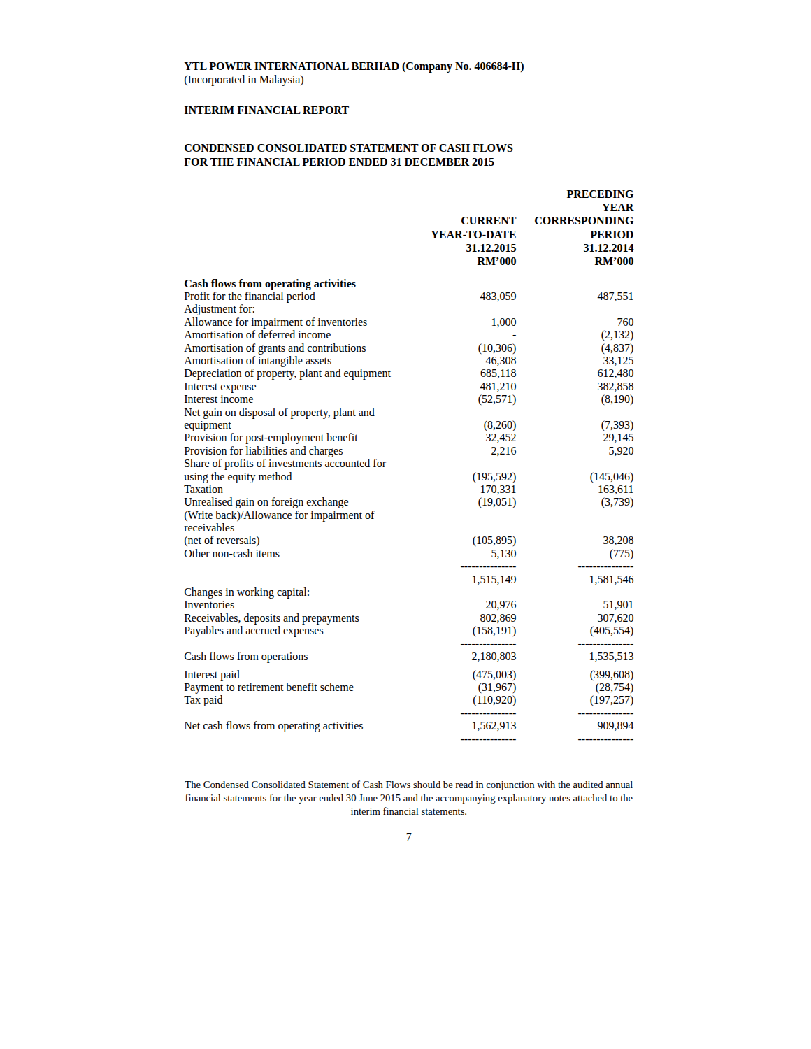YTL POWER INTERNATIONAL BERHAD (Company No. 406684-H)
(Incorporated in Malaysia)
INTERIM FINANCIAL REPORT
CONDENSED CONSOLIDATED STATEMENT OF CASH FLOWS
FOR THE FINANCIAL PERIOD ENDED 31 DECEMBER 2015
| | | PRECEDING |
| | | YEAR |
| | CURRENT | CORRESPONDING |
| | YEAR-TO-DATE | PERIOD |
| | 31.12.2015 | 31.12.2014 |
| | RM’000 | RM’000 |
| Cash flows from operating activities | | |
| Profit for the financial period | 483,059 | 487,551 |
| Adjustment for: | | |
| Allowance for impairment of inventories | 1,000 | 760 |
| Amortisation of deferred income | - | (2,132) |
| Amortisation of grants and contributions | (10,306) | (4,837) |
| Amortisation of intangible assets | 46,308 | 33,125 |
| Depreciation of property, plant and equipment | 685,118 | 612,480 |
| Interest expense | 481,210 | 382,858 |
| Interest income | (52,571) | (8,190) |
| Net gain on disposal of property, plant and equipment | (8,260) | (7,393) |
| Provision for post-employment benefit | 32,452 | 29,145 |
| Provision for liabilities and charges | 2,216 | 5,920 |
| Share of profits of investments accounted for using the equity method | (195,592) | (145,046) |
| Taxation | 170,331 | 163,611 |
| Unrealised gain on foreign exchange | (19,051) | (3,739) |
| (Write back)/Allowance for impairment of receivables | | |
| (net of reversals) | (105,895) | 38,208 |
| Other non-cash items | 5,130 | (775) |
| | --------------- | --------------- |
| | 1,515,149 | 1,581,546 |
| Changes in working capital: | | |
| Inventories | 20,976 | 51,901 |
| Receivables, deposits and prepayments | 802,869 | 307,620 |
| Payables and accrued expenses | (158,191) | (405,554) |
| | --------------- | --------------- |
| Cash flows from operations | 2,180,803 | 1,535,513 |
| Interest paid | (475,003) | (399,608) |
| Payment to retirement benefit scheme | (31,967) | (28,754) |
| Tax paid | (110,920) | (197,257) |
| | --------------- | --------------- |
| Net cash flows from operating activities | 1,562,913 | 909,894 |
| | --------------- | --------------- |
The Condensed Consolidated Statement of Cash Flows should be read in conjunction with the audited annual
financial statements for the year ended 30 June 2015 and the accompanying explanatory notes attached to the
interim financial statements.
7